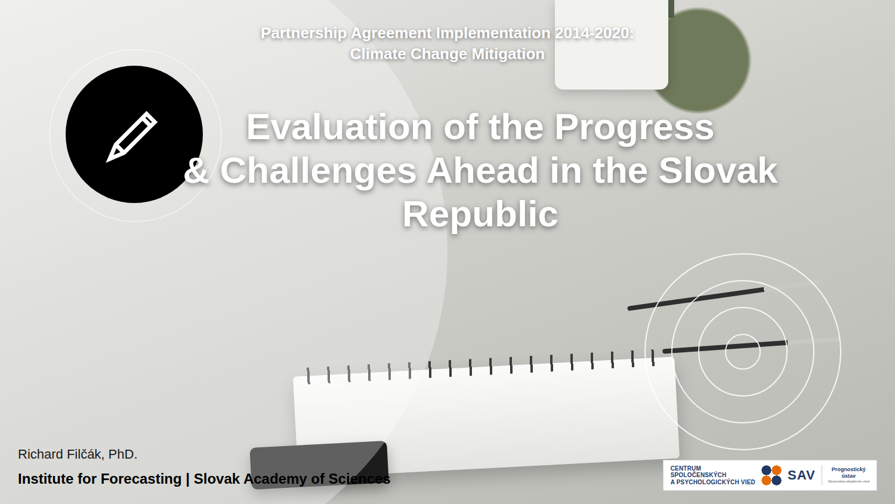Partnership Agreement Implementation 2014-2020:
Climate Change Mitigation
Evaluation of the Progress
& Challenges Ahead in the Slovak Republic
Richard Filčák, PhD.
Institute for Forecasting | Slovak Academy of Sciences
CENTRUM
SPOLOČENSKÝCH
A PSYCHOLOGICKÝCH VIED
SAV
Prognostický
ústav
Slovenskej akadémie vied